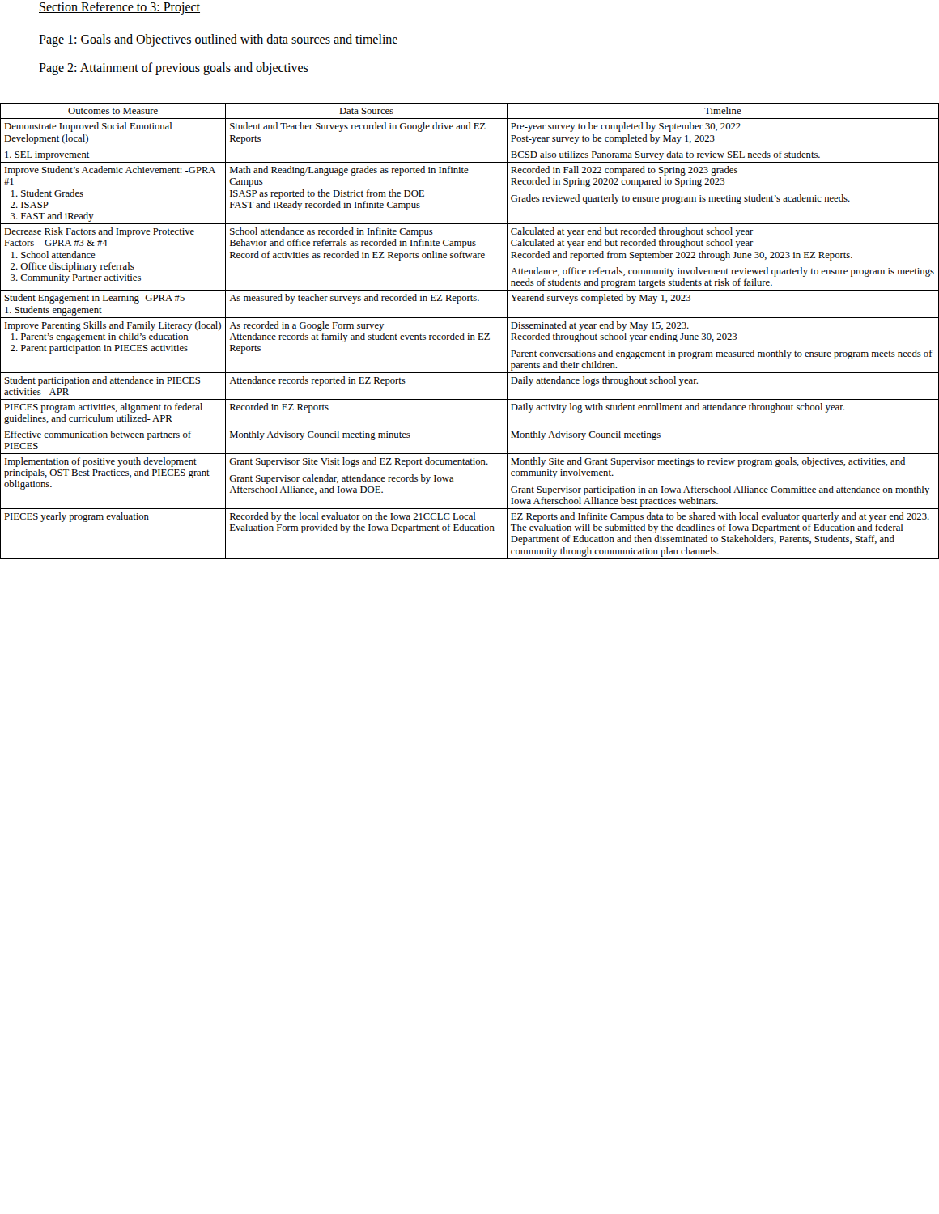Section Reference to 3: Project
Page 1: Goals and Objectives outlined with data sources and timeline
Page 2: Attainment of previous goals and objectives
| Outcomes to Measure | Data Sources | Timeline |
| --- | --- | --- |
| Demonstrate Improved Social Emotional Development (local) 1. SEL improvement | Student and Teacher Surveys recorded in Google drive and EZ Reports | Pre-year survey to be completed by September 30, 2022 Post-year survey to be completed by May 1, 2023 BCSD also utilizes Panorama Survey data to review SEL needs of students. |
| Improve Student’s Academic Achievement: -GPRA #1 Student Grades ISASP FAST and iReady | Math and Reading/Language grades as reported in Infinite Campus ISASP as reported to the District from the DOE FAST and iReady recorded in Infinite Campus | Recorded in Fall 2022 compared to Spring 2023 grades Recorded in Spring 20202 compared to Spring 2023 Grades reviewed quarterly to ensure program is meeting student’s academic needs. |
| Decrease Risk Factors and Improve Protective Factors – GPRA #3 & #4 School attendance Office disciplinary referrals Community Partner activities | School attendance as recorded in Infinite Campus Behavior and office referrals as recorded in Infinite Campus Record of activities as recorded in EZ Reports online software | Calculated at year end but recorded throughout school year Calculated at year end but recorded throughout school year Recorded and reported from September 2022 through June 30, 2023 in EZ Reports. Attendance, office referrals, community involvement reviewed quarterly to ensure program is meetings needs of students and program targets students at risk of failure. |
| Student Engagement in Learning- GPRA #5 1. Students engagement | As measured by teacher surveys and recorded in EZ Reports. | Yearend surveys completed by May 1, 2023 |
| Improve Parenting Skills and Family Literacy (local) Parent’s engagement in child’s education Parent participation in PIECES activities | As recorded in a Google Form survey Attendance records at family and student events recorded in EZ Reports | Disseminated at year end by May 15, 2023. Recorded throughout school year ending June 30, 2023 Parent conversations and engagement in program measured monthly to ensure program meets needs of parents and their children. |
| Student participation and attendance in PIECES activities - APR | Attendance records reported in EZ Reports | Daily attendance logs throughout school year. |
| PIECES program activities, alignment to federal guidelines, and curriculum utilized- APR | Recorded in EZ Reports | Daily activity log with student enrollment and attendance throughout school year. |
| Effective communication between partners of PIECES | Monthly Advisory Council meeting minutes | Monthly Advisory Council meetings |
| Implementation of positive youth development principals, OST Best Practices, and PIECES grant obligations. | Grant Supervisor Site Visit logs and EZ Report documentation. Grant Supervisor calendar, attendance records by Iowa Afterschool Alliance, and Iowa DOE. | Monthly Site and Grant Supervisor meetings to review program goals, objectives, activities, and community involvement. Grant Supervisor participation in an Iowa Afterschool Alliance Committee and attendance on monthly Iowa Afterschool Alliance best practices webinars. |
| PIECES yearly program evaluation | Recorded by the local evaluator on the Iowa 21CCLC Local Evaluation Form provided by the Iowa Department of Education | EZ Reports and Infinite Campus data to be shared with local evaluator quarterly and at year end 2023. The evaluation will be submitted by the deadlines of Iowa Department of Education and federal Department of Education and then disseminated to Stakeholders, Parents, Students, Staff, and community through communication plan channels. |